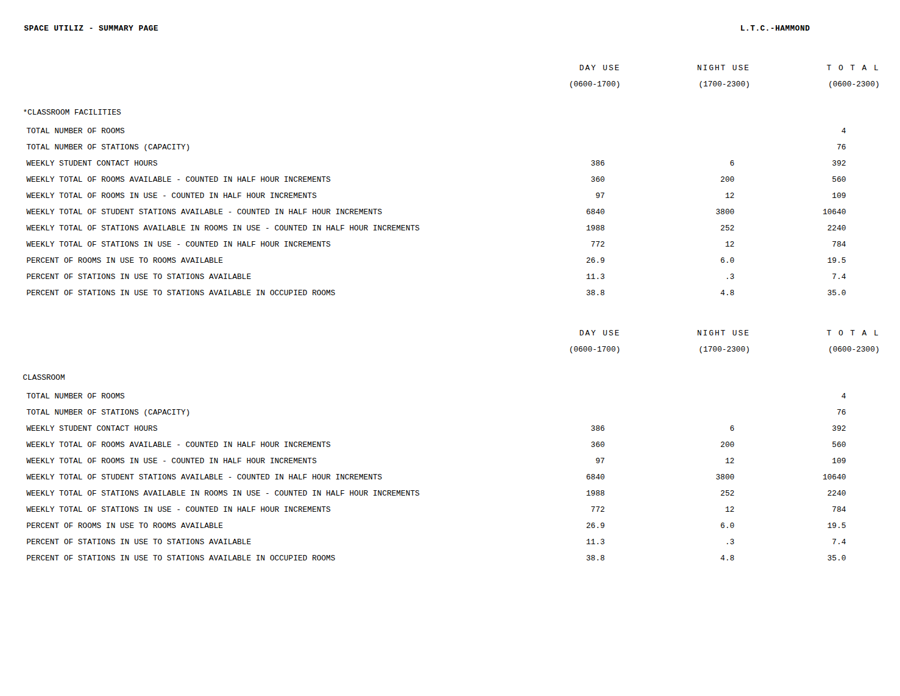SPACE UTILIZ - SUMMARY PAGE
L.T.C.-HAMMOND
| | DAY USE | NIGHT USE | T O T A L |
| --- | --- | --- | --- |
| | (0600-1700) | (1700-2300) | (0600-2300) |
| *CLASSROOM FACILITIES |
| TOTAL NUMBER OF ROOMS | | | 4 |
| TOTAL NUMBER OF STATIONS (CAPACITY) | | | 76 |
| WEEKLY STUDENT CONTACT HOURS | 386 | 6 | 392 |
| WEEKLY TOTAL OF ROOMS AVAILABLE - COUNTED IN HALF HOUR INCREMENTS | 360 | 200 | 560 |
| WEEKLY TOTAL OF ROOMS IN USE - COUNTED IN HALF HOUR INCREMENTS | 97 | 12 | 109 |
| WEEKLY TOTAL OF STUDENT STATIONS AVAILABLE - COUNTED IN HALF HOUR INCREMENTS | 6840 | 3800 | 10640 |
| WEEKLY TOTAL OF STATIONS AVAILABLE IN ROOMS IN USE - COUNTED IN HALF HOUR INCREMENTS | 1988 | 252 | 2240 |
| WEEKLY TOTAL OF STATIONS IN USE - COUNTED IN HALF HOUR INCREMENTS | 772 | 12 | 784 |
| PERCENT OF ROOMS IN USE TO ROOMS AVAILABLE | 26.9 | 6.0 | 19.5 |
| PERCENT OF STATIONS IN USE TO STATIONS AVAILABLE | 11.3 | .3 | 7.4 |
| PERCENT OF STATIONS IN USE TO STATIONS AVAILABLE IN OCCUPIED ROOMS | 38.8 | 4.8 | 35.0 |
| | DAY USE | NIGHT USE | T O T A L |
| --- | --- | --- | --- |
| | (0600-1700) | (1700-2300) | (0600-2300) |
| CLASSROOM |
| TOTAL NUMBER OF ROOMS | | | 4 |
| TOTAL NUMBER OF STATIONS (CAPACITY) | | | 76 |
| WEEKLY STUDENT CONTACT HOURS | 386 | 6 | 392 |
| WEEKLY TOTAL OF ROOMS AVAILABLE - COUNTED IN HALF HOUR INCREMENTS | 360 | 200 | 560 |
| WEEKLY TOTAL OF ROOMS IN USE - COUNTED IN HALF HOUR INCREMENTS | 97 | 12 | 109 |
| WEEKLY TOTAL OF STUDENT STATIONS AVAILABLE - COUNTED IN HALF HOUR INCREMENTS | 6840 | 3800 | 10640 |
| WEEKLY TOTAL OF STATIONS AVAILABLE IN ROOMS IN USE - COUNTED IN HALF HOUR INCREMENTS | 1988 | 252 | 2240 |
| WEEKLY TOTAL OF STATIONS IN USE - COUNTED IN HALF HOUR INCREMENTS | 772 | 12 | 784 |
| PERCENT OF ROOMS IN USE TO ROOMS AVAILABLE | 26.9 | 6.0 | 19.5 |
| PERCENT OF STATIONS IN USE TO STATIONS AVAILABLE | 11.3 | .3 | 7.4 |
| PERCENT OF STATIONS IN USE TO STATIONS AVAILABLE IN OCCUPIED ROOMS | 38.8 | 4.8 | 35.0 |